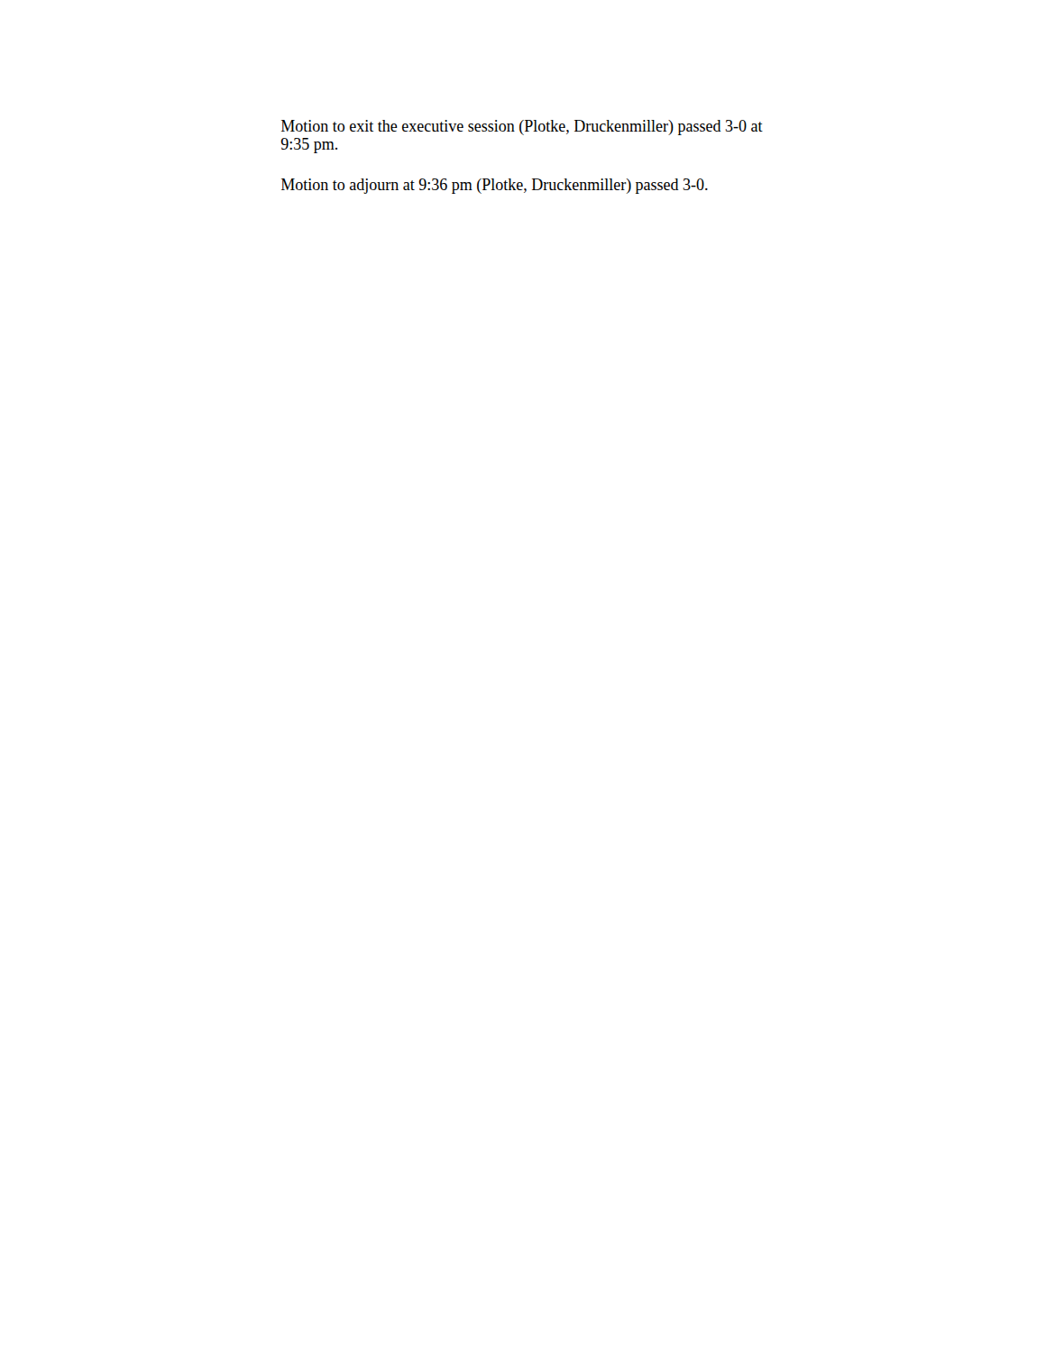Motion to exit the executive session (Plotke, Druckenmiller) passed 3-0 at 9:35 pm.
Motion to adjourn at 9:36 pm (Plotke, Druckenmiller) passed 3-0.